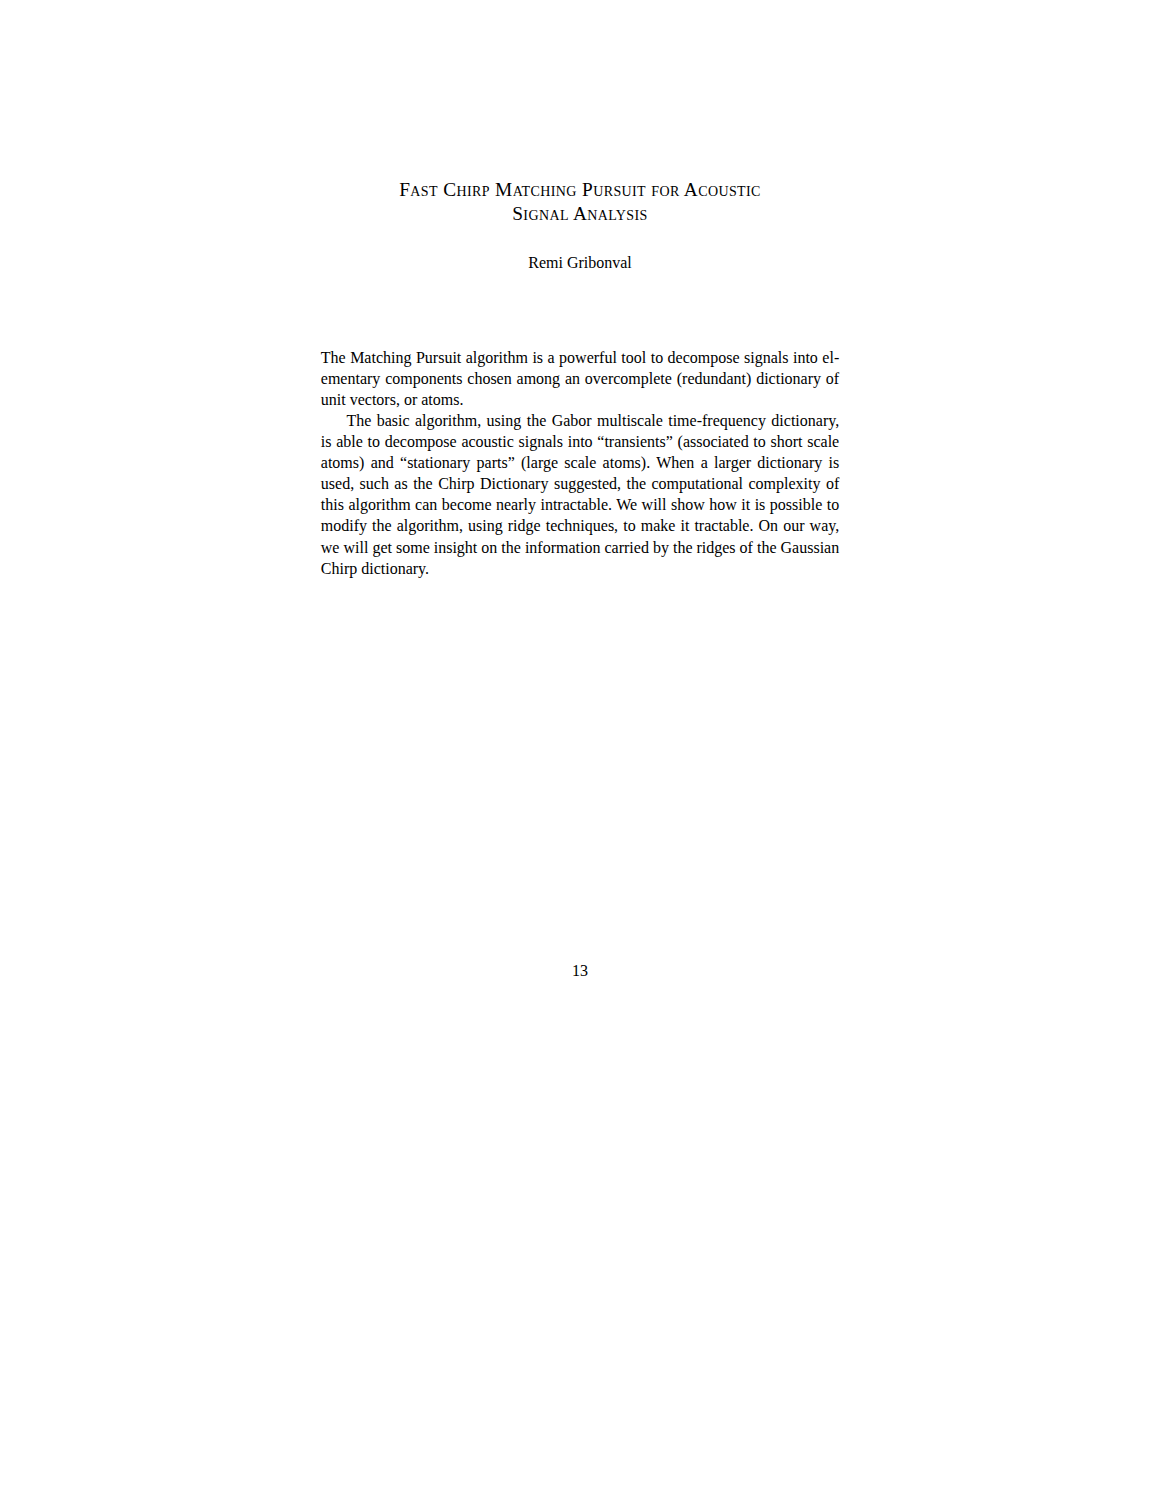Fast Chirp Matching Pursuit for Acoustic
Signal Analysis
Remi Gribonval
The Matching Pursuit algorithm is a powerful tool to decompose signals into elementary components chosen among an overcomplete (redundant) dictionary of unit vectors, or atoms.
The basic algorithm, using the Gabor multiscale time-frequency dictionary, is able to decompose acoustic signals into “transients” (associated to short scale atoms) and “stationary parts” (large scale atoms). When a larger dictionary is used, such as the Chirp Dictionary suggested, the computational complexity of this algorithm can become nearly intractable. We will show how it is possible to modify the algorithm, using ridge techniques, to make it tractable. On our way, we will get some insight on the information carried by the ridges of the Gaussian Chirp dictionary.
13